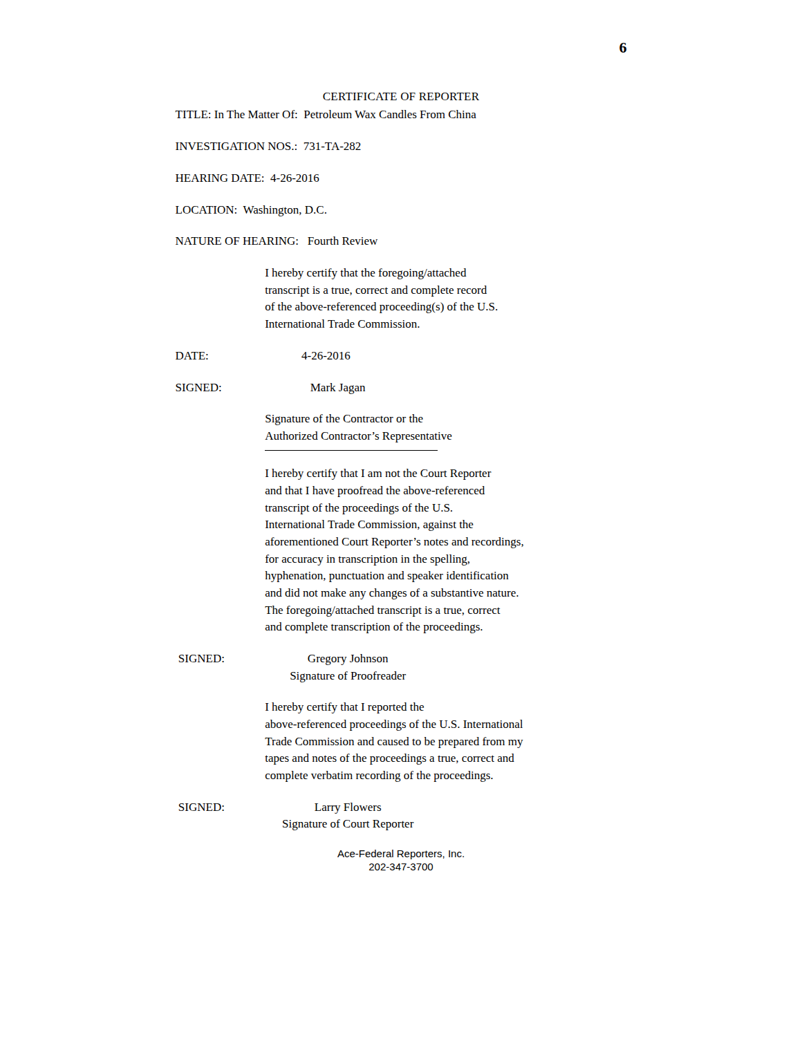6
CERTIFICATE OF REPORTER
TITLE: In The Matter Of: Petroleum Wax Candles From China
INVESTIGATION NOS.: 731-TA-282
HEARING DATE: 4-26-2016
LOCATION: Washington, D.C.
NATURE OF HEARING: Fourth Review
I hereby certify that the foregoing/attached
transcript is a true, correct and complete record
of the above-referenced proceeding(s) of the U.S.
International Trade Commission.
DATE: 4-26-2016
SIGNED: Mark Jagan
Signature of the Contractor or the
Authorized Contractor’s Representative
I hereby certify that I am not the Court Reporter
and that I have proofread the above-referenced
transcript of the proceedings of the U.S.
International Trade Commission, against the
aforementioned Court Reporter’s notes and recordings,
for accuracy in transcription in the spelling,
hyphenation, punctuation and speaker identification
and did not make any changes of a substantive nature.
The foregoing/attached transcript is a true, correct
and complete transcription of the proceedings.
SIGNED:
Gregory Johnson
Signature of Proofreader
I hereby certify that I reported the
above-referenced proceedings of the U.S. International
Trade Commission and caused to be prepared from my
tapes and notes of the proceedings a true, correct and
complete verbatim recording of the proceedings.
SIGNED:
Larry Flowers
Signature of Court Reporter
Ace-Federal Reporters, Inc.
202-347-3700